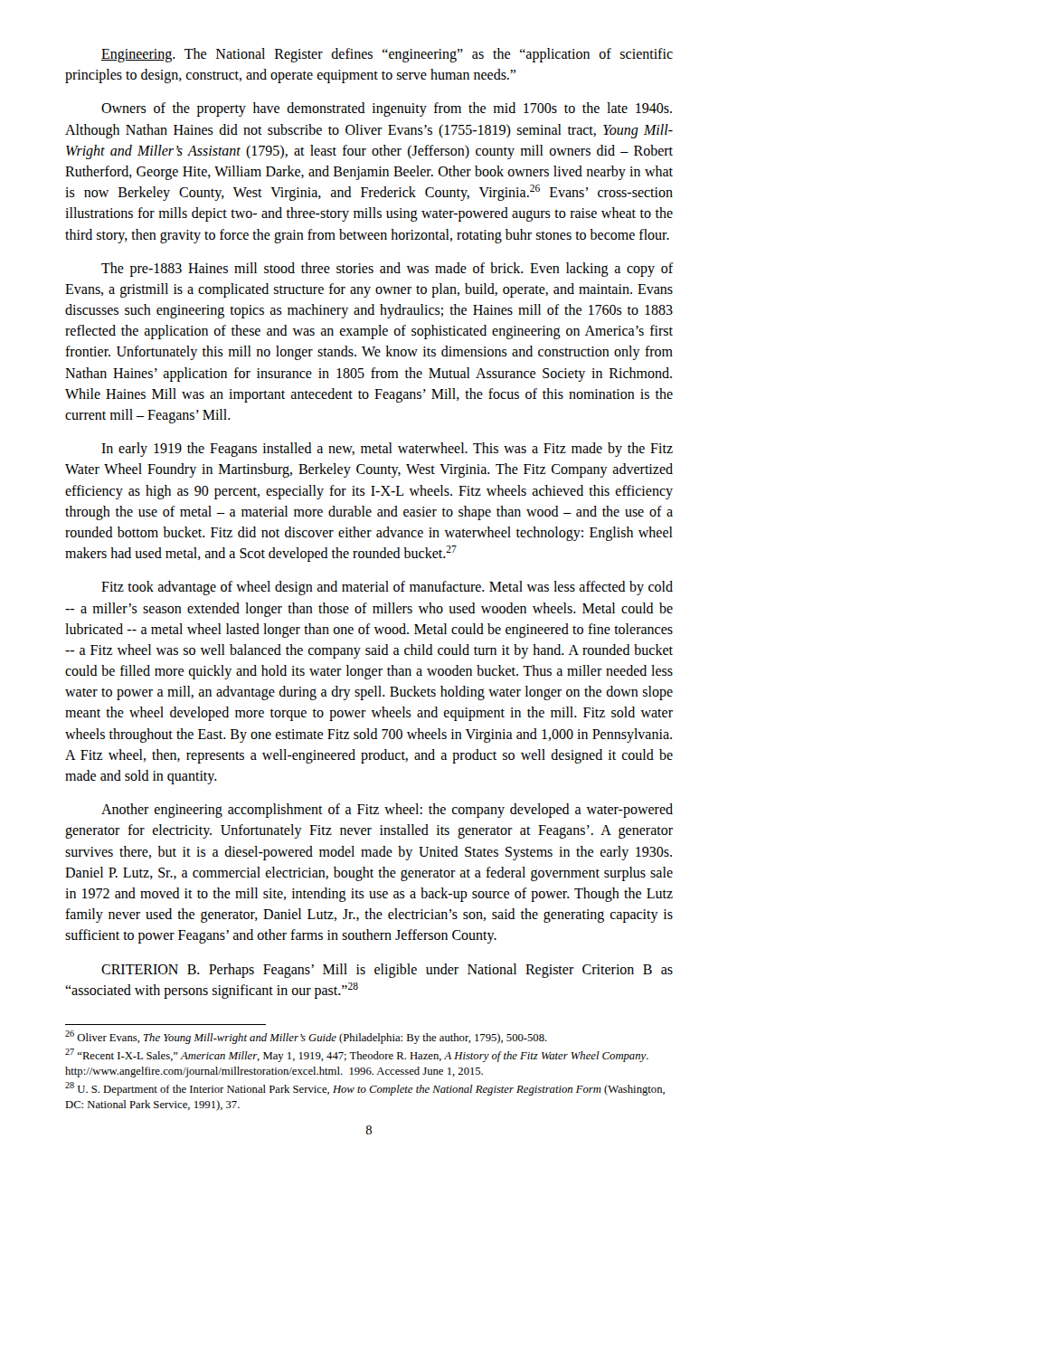Engineering. The National Register defines “engineering” as the “application of scientific principles to design, construct, and operate equipment to serve human needs.”
Owners of the property have demonstrated ingenuity from the mid 1700s to the late 1940s. Although Nathan Haines did not subscribe to Oliver Evans’s (1755-1819) seminal tract, Young Mill-Wright and Miller’s Assistant (1795), at least four other (Jefferson) county mill owners did – Robert Rutherford, George Hite, William Darke, and Benjamin Beeler. Other book owners lived nearby in what is now Berkeley County, West Virginia, and Frederick County, Virginia.26 Evans’ cross-section illustrations for mills depict two- and three-story mills using water-powered augurs to raise wheat to the third story, then gravity to force the grain from between horizontal, rotating buhr stones to become flour.
The pre-1883 Haines mill stood three stories and was made of brick. Even lacking a copy of Evans, a gristmill is a complicated structure for any owner to plan, build, operate, and maintain. Evans discusses such engineering topics as machinery and hydraulics; the Haines mill of the 1760s to 1883 reflected the application of these and was an example of sophisticated engineering on America’s first frontier. Unfortunately this mill no longer stands. We know its dimensions and construction only from Nathan Haines’ application for insurance in 1805 from the Mutual Assurance Society in Richmond. While Haines Mill was an important antecedent to Feagans’ Mill, the focus of this nomination is the current mill – Feagans’ Mill.
In early 1919 the Feagans installed a new, metal waterwheel. This was a Fitz made by the Fitz Water Wheel Foundry in Martinsburg, Berkeley County, West Virginia. The Fitz Company advertized efficiency as high as 90 percent, especially for its I-X-L wheels. Fitz wheels achieved this efficiency through the use of metal – a material more durable and easier to shape than wood – and the use of a rounded bottom bucket. Fitz did not discover either advance in waterwheel technology: English wheel makers had used metal, and a Scot developed the rounded bucket.27
Fitz took advantage of wheel design and material of manufacture. Metal was less affected by cold -- a miller’s season extended longer than those of millers who used wooden wheels. Metal could be lubricated -- a metal wheel lasted longer than one of wood. Metal could be engineered to fine tolerances -- a Fitz wheel was so well balanced the company said a child could turn it by hand. A rounded bucket could be filled more quickly and hold its water longer than a wooden bucket. Thus a miller needed less water to power a mill, an advantage during a dry spell. Buckets holding water longer on the down slope meant the wheel developed more torque to power wheels and equipment in the mill. Fitz sold water wheels throughout the East. By one estimate Fitz sold 700 wheels in Virginia and 1,000 in Pennsylvania. A Fitz wheel, then, represents a well-engineered product, and a product so well designed it could be made and sold in quantity.
Another engineering accomplishment of a Fitz wheel: the company developed a water-powered generator for electricity. Unfortunately Fitz never installed its generator at Feagans’. A generator survives there, but it is a diesel-powered model made by United States Systems in the early 1930s. Daniel P. Lutz, Sr., a commercial electrician, bought the generator at a federal government surplus sale in 1972 and moved it to the mill site, intending its use as a back-up source of power. Though the Lutz family never used the generator, Daniel Lutz, Jr., the electrician’s son, said the generating capacity is sufficient to power Feagans’ and other farms in southern Jefferson County.
CRITERION B. Perhaps Feagans’ Mill is eligible under National Register Criterion B as “associated with persons significant in our past.”28
26 Oliver Evans, The Young Mill-wright and Miller’s Guide (Philadelphia: By the author, 1795), 500-508.
27 “Recent I-X-L Sales,” American Miller, May 1, 1919, 447; Theodore R. Hazen, A History of the Fitz Water Wheel Company. http://www.angelfire.com/journal/millrestoration/excel.html. 1996. Accessed June 1, 2015.
28 U. S. Department of the Interior National Park Service, How to Complete the National Register Registration Form (Washington, DC: National Park Service, 1991), 37.
8